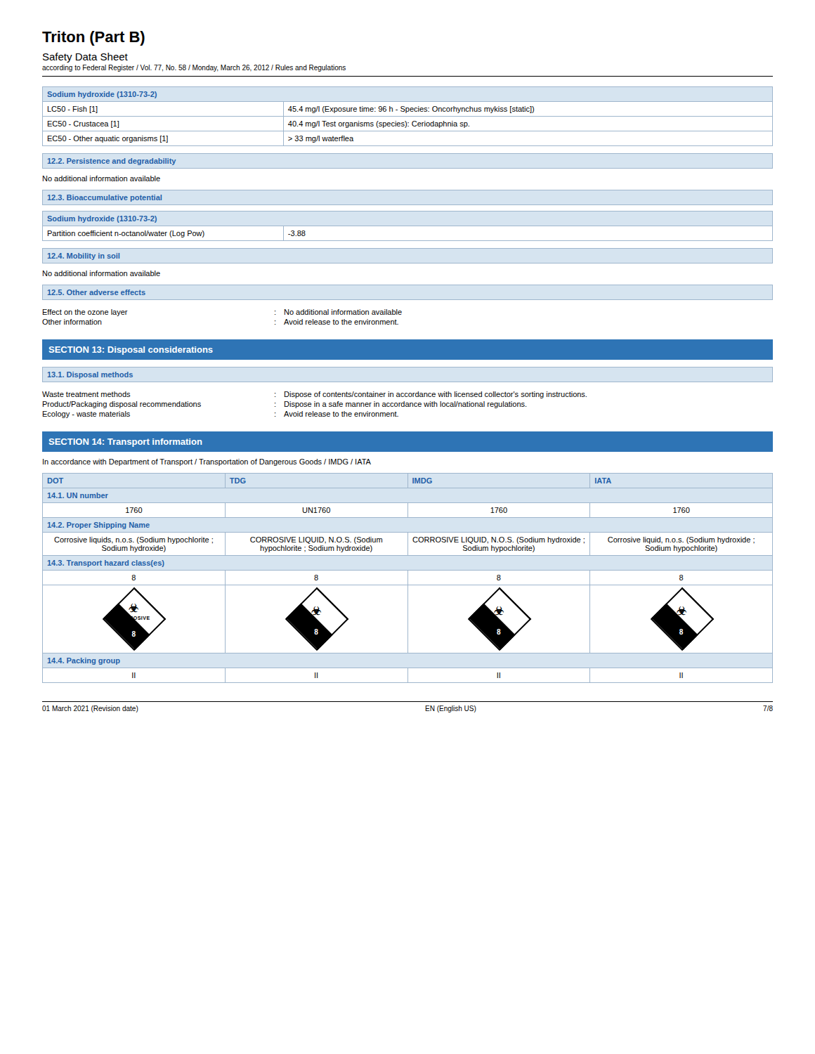Triton (Part B)
Safety Data Sheet
according to Federal Register / Vol. 77, No. 58 / Monday, March 26, 2012 / Rules and Regulations
| Sodium hydroxide (1310-73-2) |
| LC50 - Fish [1] | 45.4 mg/l (Exposure time: 96 h - Species: Oncorhynchus mykiss [static]) |
| EC50 - Crustacea [1] | 40.4 mg/l Test organisms (species): Ceriodaphnia sp. |
| EC50 - Other aquatic organisms [1] | > 33 mg/l waterflea |
12.2. Persistence and degradability
No additional information available
12.3. Bioaccumulative potential
| Sodium hydroxide (1310-73-2) |
| Partition coefficient n-octanol/water (Log Pow) | -3.88 |
12.4. Mobility in soil
No additional information available
12.5. Other adverse effects
| Effect on the ozone layer | : | No additional information available |
| Other information | : | Avoid release to the environment. |
SECTION 13: Disposal considerations
13.1. Disposal methods
| Waste treatment methods | : | Dispose of contents/container in accordance with licensed collector's sorting instructions. |
| Product/Packaging disposal recommendations | : | Dispose in a safe manner in accordance with local/national regulations. |
| Ecology - waste materials | : | Avoid release to the environment. |
SECTION 14: Transport information
In accordance with Department of Transport / Transportation of Dangerous Goods / IMDG / IATA
| DOT | TDG | IMDG | IATA |
| --- | --- | --- | --- |
| 14.1. UN number |
| 1760 | UN1760 | 1760 | 1760 |
| 14.2. Proper Shipping Name |
| Corrosive liquids, n.o.s. (Sodium hypochlorite ; Sodium hydroxide) | CORROSIVE LIQUID, N.O.S. (Sodium hypochlorite ; Sodium hydroxide) | CORROSIVE LIQUID, N.O.S. (Sodium hydroxide ; Sodium hypochlorite) | Corrosive liquid, n.o.s. (Sodium hydroxide ; Sodium hypochlorite) |
| 14.3. Transport hazard class(es) |
| 8 | 8 | 8 | 8 |
| ☣ CORROSIVE 8 | ☣ 8 | ☣ 8 | ☣ 8 |
| 14.4. Packing group |
| II | II | II | II |
01 March 2021 (Revision date)
EN (English US)
7/8